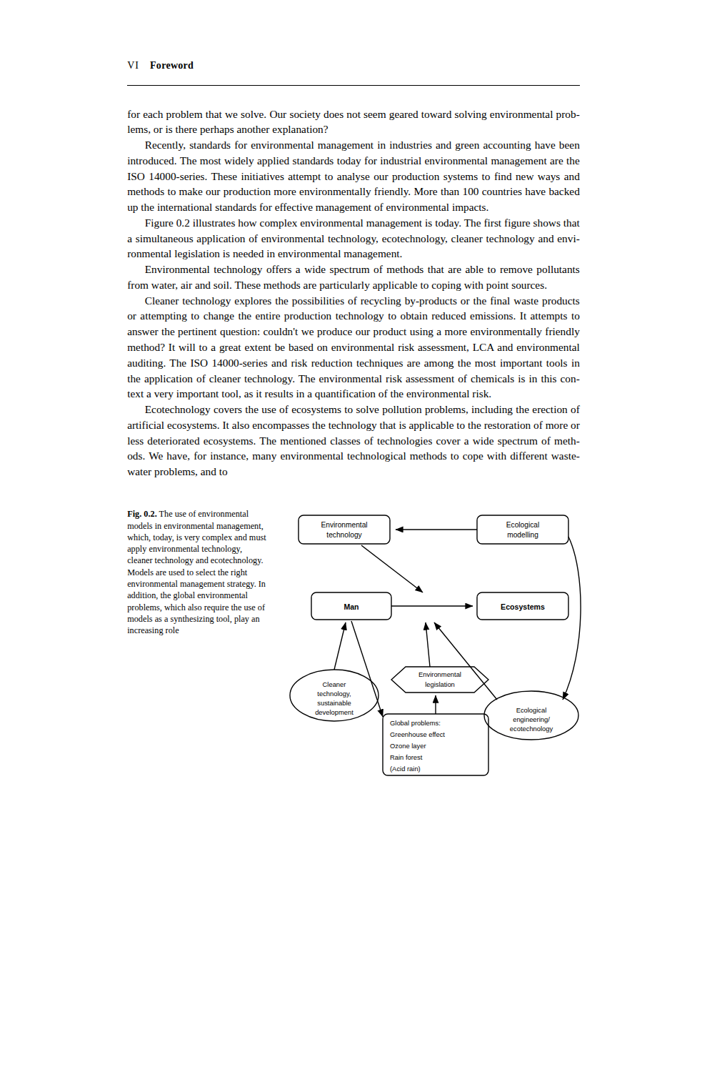VI Foreword
for each problem that we solve. Our society does not seem geared toward solving environmental problems, or is there perhaps another explanation?
Recently, standards for environmental management in industries and green accounting have been introduced. The most widely applied standards today for industrial environmental management are the ISO 14000-series. These initiatives attempt to analyse our production systems to find new ways and methods to make our production more environmentally friendly. More than 100 countries have backed up the international standards for effective management of environmental impacts.
Figure 0.2 illustrates how complex environmental management is today. The first figure shows that a simultaneous application of environmental technology, ecotechnology, cleaner technology and environmental legislation is needed in environmental management.
Environmental technology offers a wide spectrum of methods that are able to remove pollutants from water, air and soil. These methods are particularly applicable to coping with point sources.
Cleaner technology explores the possibilities of recycling by-products or the final waste products or attempting to change the entire production technology to obtain reduced emissions. It attempts to answer the pertinent question: couldn't we produce our product using a more environmentally friendly method? It will to a great extent be based on environmental risk assessment, LCA and environmental auditing. The ISO 14000-series and risk reduction techniques are among the most important tools in the application of cleaner technology. The environmental risk assessment of chemicals is in this context a very important tool, as it results in a quantification of the environmental risk.
Ecotechnology covers the use of ecosystems to solve pollution problems, including the erection of artificial ecosystems. It also encompasses the technology that is applicable to the restoration of more or less deteriorated ecosystems. The mentioned classes of technologies cover a wide spectrum of methods. We have, for instance, many environmental technological methods to cope with different wastewater problems, and to
Fig. 0.2. The use of environmental models in environmental management, which, today, is very complex and must apply environmental technology, cleaner technology and ecotechnology. Models are used to select the right environmental management strategy. In addition, the global environmental problems, which also require the use of models as a synthesizing tool, play an increasing role
Environmental technology Ecological modelling Man Ecosystems Cleaner technology, sustainable development Environmental legislation Ecological engineering/ ecotechnology Global problems: Greenhouse effect Ozone layer Rain forest (Acid rain)